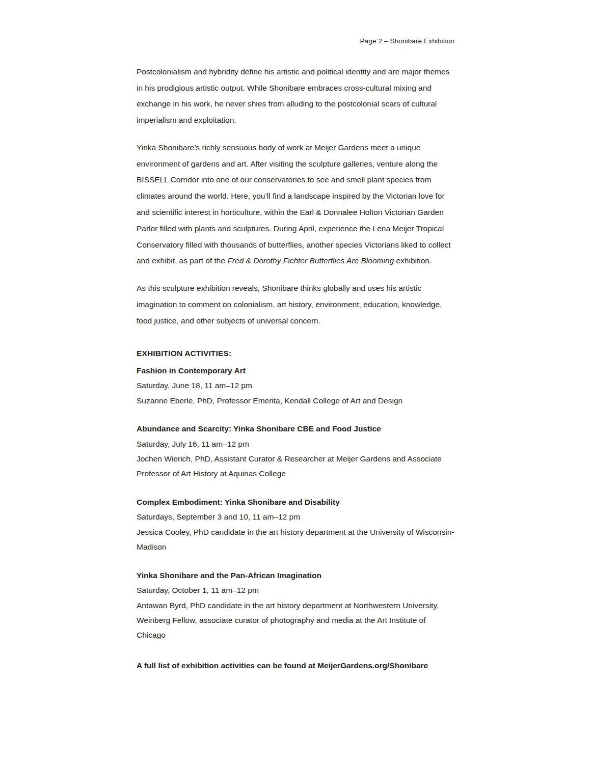Page 2 – Shonibare Exhibition
Postcolonialism and hybridity define his artistic and political identity and are major themes in his prodigious artistic output. While Shonibare embraces cross-cultural mixing and exchange in his work, he never shies from alluding to the postcolonial scars of cultural imperialism and exploitation.
Yinka Shonibare’s richly sensuous body of work at Meijer Gardens meet a unique environment of gardens and art. After visiting the sculpture galleries, venture along the BISSELL Corridor into one of our conservatories to see and smell plant species from climates around the world. Here, you’ll find a landscape inspired by the Victorian love for and scientific interest in horticulture, within the Earl & Donnalee Holton Victorian Garden Parlor filled with plants and sculptures. During April, experience the Lena Meijer Tropical Conservatory filled with thousands of butterflies, another species Victorians liked to collect and exhibit, as part of the Fred & Dorothy Fichter Butterflies Are Blooming exhibition.
As this sculpture exhibition reveals, Shonibare thinks globally and uses his artistic imagination to comment on colonialism, art history, environment, education, knowledge, food justice, and other subjects of universal concern.
EXHIBITION ACTIVITIES:
Fashion in Contemporary Art
Saturday, June 18, 11 am–12 pm
Suzanne Eberle, PhD, Professor Emerita, Kendall College of Art and Design
Abundance and Scarcity: Yinka Shonibare CBE and Food Justice
Saturday, July 16, 11 am–12 pm
Jochen Wierich, PhD, Assistant Curator & Researcher at Meijer Gardens and Associate Professor of Art History at Aquinas College
Complex Embodiment: Yinka Shonibare and Disability
Saturdays, September 3 and 10, 11 am–12 pm
Jessica Cooley, PhD candidate in the art history department at the University of Wisconsin-Madison
Yinka Shonibare and the Pan-African Imagination
Saturday, October 1, 11 am–12 pm
Antawan Byrd, PhD candidate in the art history department at Northwestern University, Weinberg Fellow, associate curator of photography and media at the Art Institute of Chicago
A full list of exhibition activities can be found at MeijerGardens.org/Shonibare